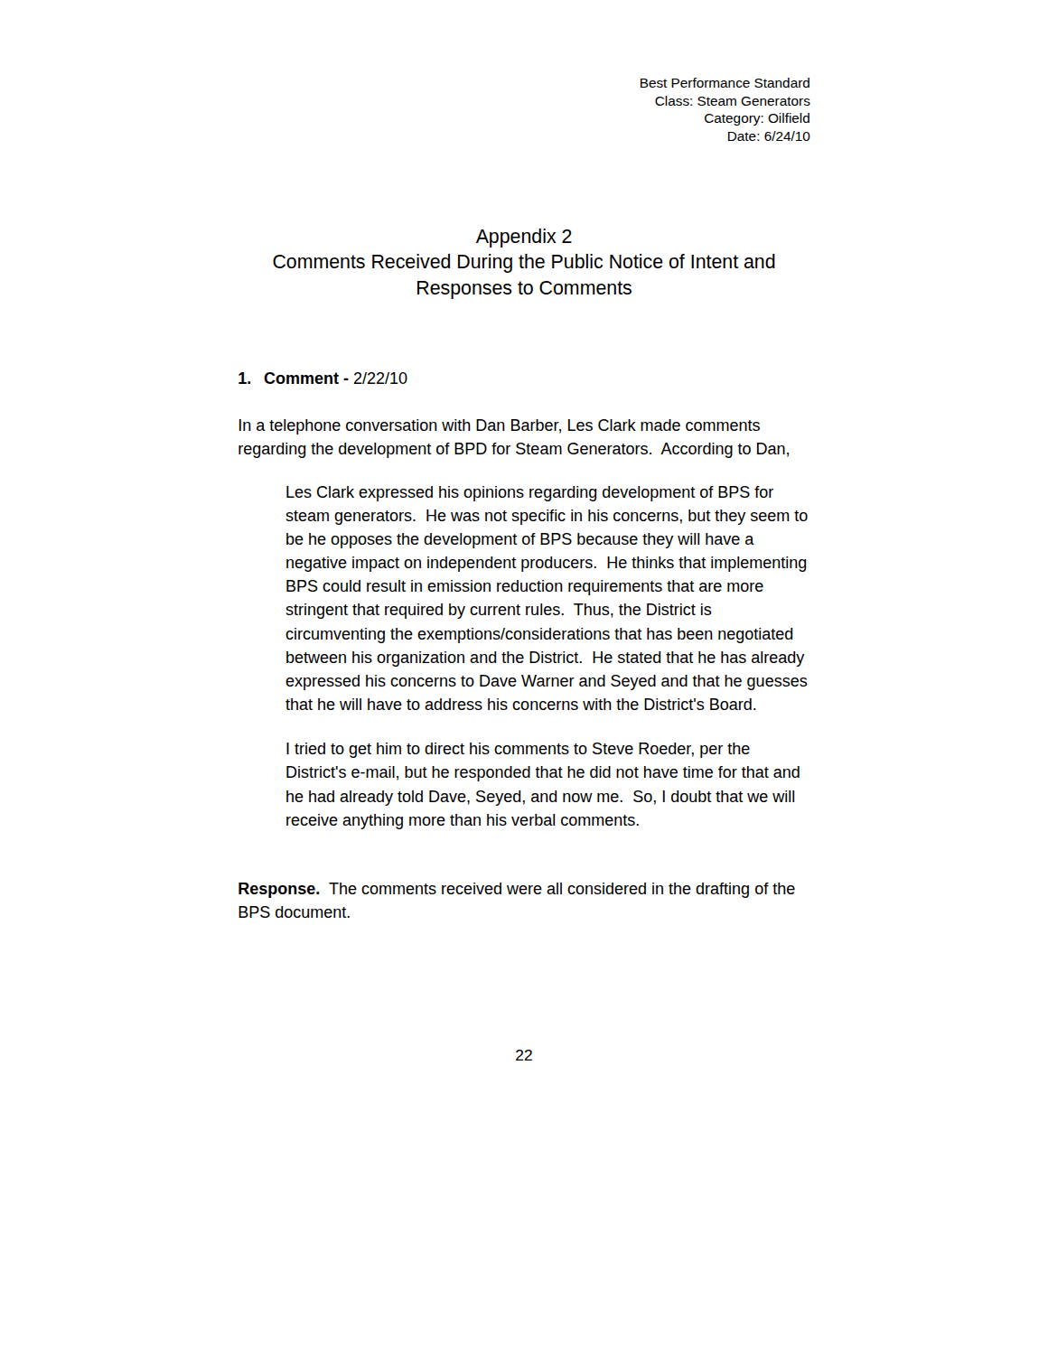Best Performance Standard
Class: Steam Generators
Category: Oilfield
Date: 6/24/10
Appendix 2
Comments Received During the Public Notice of Intent and
Responses to Comments
1. Comment - 2/22/10
In a telephone conversation with Dan Barber, Les Clark made comments regarding the development of BPD for Steam Generators. According to Dan,
Les Clark expressed his opinions regarding development of BPS for steam generators. He was not specific in his concerns, but they seem to be he opposes the development of BPS because they will have a negative impact on independent producers. He thinks that implementing BPS could result in emission reduction requirements that are more stringent that required by current rules. Thus, the District is circumventing the exemptions/considerations that has been negotiated between his organization and the District. He stated that he has already expressed his concerns to Dave Warner and Seyed and that he guesses that he will have to address his concerns with the District's Board.
I tried to get him to direct his comments to Steve Roeder, per the District's e-mail, but he responded that he did not have time for that and he had already told Dave, Seyed, and now me. So, I doubt that we will receive anything more than his verbal comments.
Response. The comments received were all considered in the drafting of the BPS document.
22